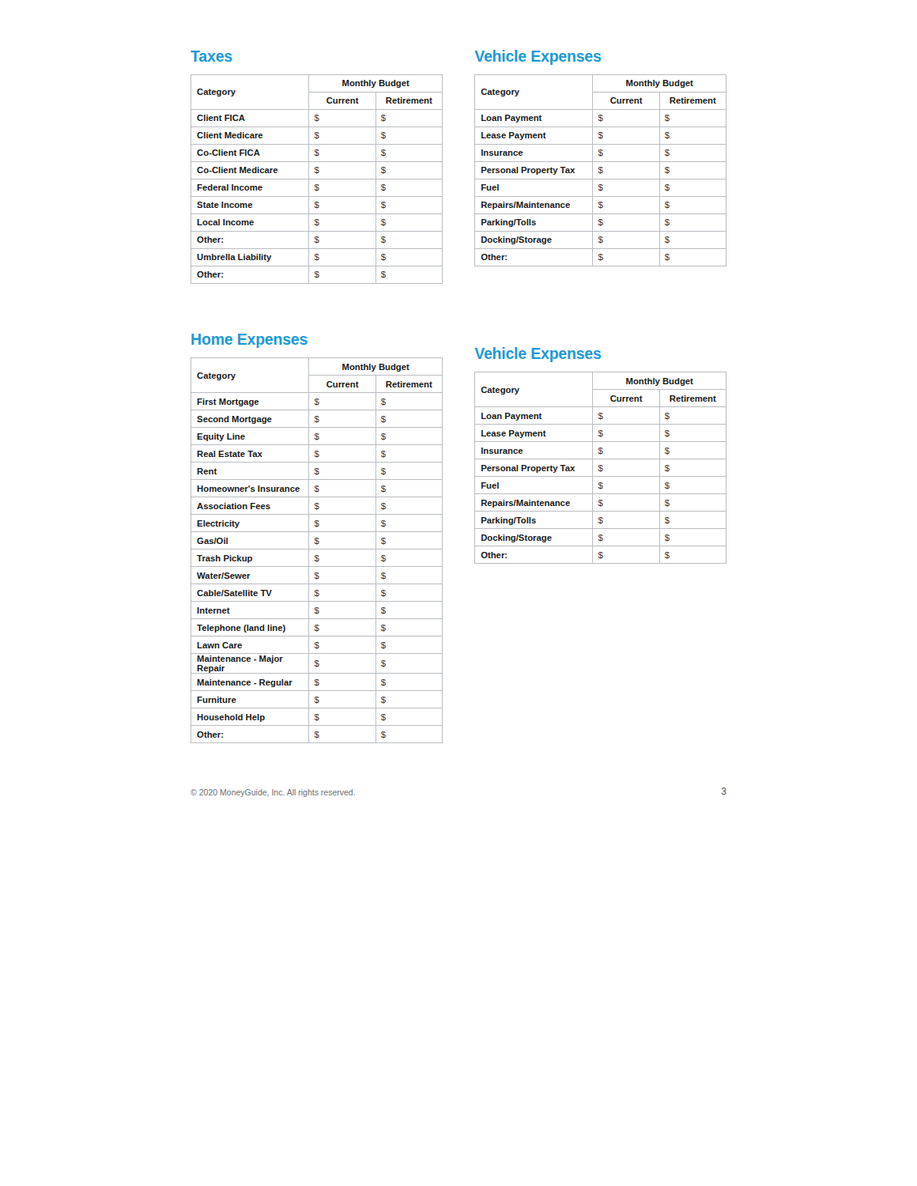Taxes
| Category | Monthly Budget |
| --- | --- |
| Current | Retirement |
| Client FICA | $ | $ |
| Client Medicare | $ | $ |
| Co-Client FICA | $ | $ |
| Co-Client Medicare | $ | $ |
| Federal Income | $ | $ |
| State Income | $ | $ |
| Local Income | $ | $ |
| Other: | $ | $ |
| Umbrella Liability | $ | $ |
| Other: | $ | $ |
Home Expenses
| Category | Monthly Budget |
| --- | --- |
| Current | Retirement |
| First Mortgage | $ | $ |
| Second Mortgage | $ | $ |
| Equity Line | $ | $ |
| Real Estate Tax | $ | $ |
| Rent | $ | $ |
| Homeowner's Insurance | $ | $ |
| Association Fees | $ | $ |
| Electricity | $ | $ |
| Gas/Oil | $ | $ |
| Trash Pickup | $ | $ |
| Water/Sewer | $ | $ |
| Cable/Satellite TV | $ | $ |
| Internet | $ | $ |
| Telephone (land line) | $ | $ |
| Lawn Care | $ | $ |
| Maintenance - Major Repair | $ | $ |
| Maintenance - Regular | $ | $ |
| Furniture | $ | $ |
| Household Help | $ | $ |
| Other: | $ | $ |
Vehicle Expenses
| Category | Monthly Budget |
| --- | --- |
| Current | Retirement |
| Loan Payment | $ | $ |
| Lease Payment | $ | $ |
| Insurance | $ | $ |
| Personal Property Tax | $ | $ |
| Fuel | $ | $ |
| Repairs/Maintenance | $ | $ |
| Parking/Tolls | $ | $ |
| Docking/Storage | $ | $ |
| Other: | $ | $ |
Vehicle Expenses
| Category | Monthly Budget |
| --- | --- |
| Current | Retirement |
| Loan Payment | $ | $ |
| Lease Payment | $ | $ |
| Insurance | $ | $ |
| Personal Property Tax | $ | $ |
| Fuel | $ | $ |
| Repairs/Maintenance | $ | $ |
| Parking/Tolls | $ | $ |
| Docking/Storage | $ | $ |
| Other: | $ | $ |
© 2020 MoneyGuide, Inc. All rights reserved.
3